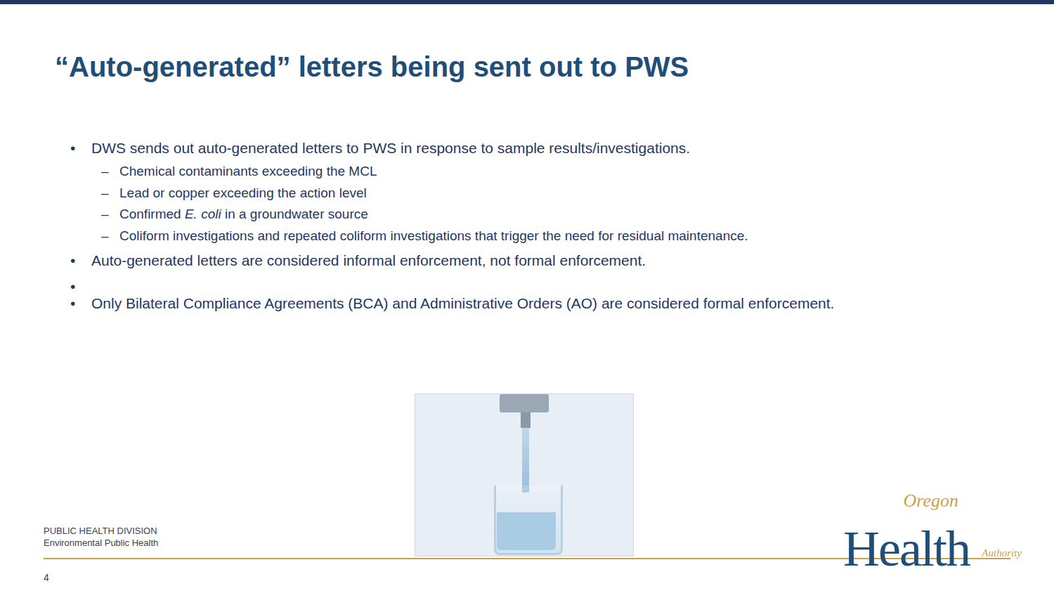“Auto-generated” letters being sent out to PWS
DWS sends out auto-generated letters to PWS in response to sample results/investigations.
Chemical contaminants exceeding the MCL
Lead or copper exceeding the action level
Confirmed E. coli in a groundwater source
Coliform investigations and repeated coliform investigations that trigger the need for residual maintenance.
Auto-generated letters are considered informal enforcement, not formal enforcement.
Only Bilateral Compliance Agreements (BCA) and Administrative Orders (AO) are considered formal enforcement.
PUBLIC HEALTH DIVISION
Environmental Public Health
4
Oregon
Health
Authority